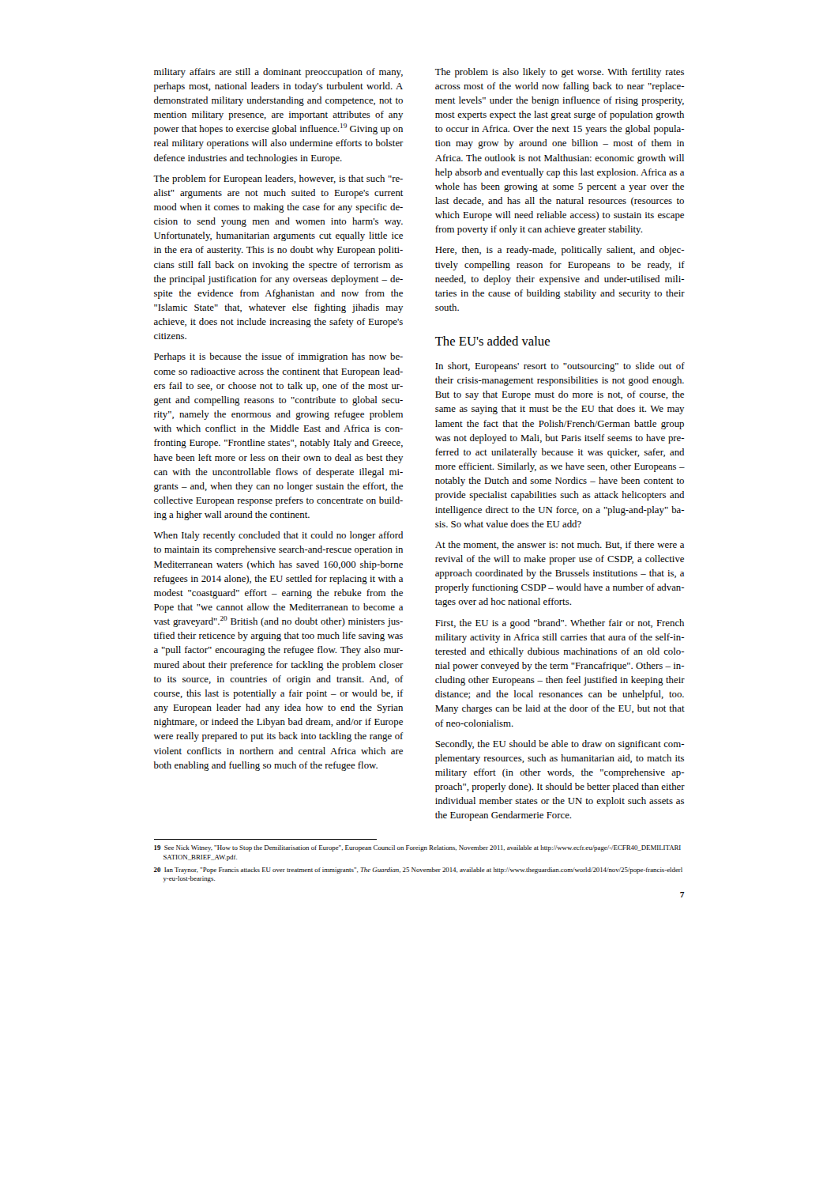military affairs are still a dominant preoccupation of many, perhaps most, national leaders in today's turbulent world. A demonstrated military understanding and competence, not to mention military presence, are important attributes of any power that hopes to exercise global influence.19 Giving up on real military operations will also undermine efforts to bolster defence industries and technologies in Europe.
The problem for European leaders, however, is that such "realist" arguments are not much suited to Europe's current mood when it comes to making the case for any specific decision to send young men and women into harm's way. Unfortunately, humanitarian arguments cut equally little ice in the era of austerity. This is no doubt why European politicians still fall back on invoking the spectre of terrorism as the principal justification for any overseas deployment – despite the evidence from Afghanistan and now from the "Islamic State" that, whatever else fighting jihadis may achieve, it does not include increasing the safety of Europe's citizens.
Perhaps it is because the issue of immigration has now become so radioactive across the continent that European leaders fail to see, or choose not to talk up, one of the most urgent and compelling reasons to "contribute to global security", namely the enormous and growing refugee problem with which conflict in the Middle East and Africa is confronting Europe. "Frontline states", notably Italy and Greece, have been left more or less on their own to deal as best they can with the uncontrollable flows of desperate illegal migrants – and, when they can no longer sustain the effort, the collective European response prefers to concentrate on building a higher wall around the continent.
When Italy recently concluded that it could no longer afford to maintain its comprehensive search-and-rescue operation in Mediterranean waters (which has saved 160,000 ship-borne refugees in 2014 alone), the EU settled for replacing it with a modest "coastguard" effort – earning the rebuke from the Pope that "we cannot allow the Mediterranean to become a vast graveyard".20 British (and no doubt other) ministers justified their reticence by arguing that too much life saving was a "pull factor" encouraging the refugee flow. They also murmured about their preference for tackling the problem closer to its source, in countries of origin and transit. And, of course, this last is potentially a fair point – or would be, if any European leader had any idea how to end the Syrian nightmare, or indeed the Libyan bad dream, and/or if Europe were really prepared to put its back into tackling the range of violent conflicts in northern and central Africa which are both enabling and fuelling so much of the refugee flow.
The problem is also likely to get worse. With fertility rates across most of the world now falling back to near "replacement levels" under the benign influence of rising prosperity, most experts expect the last great surge of population growth to occur in Africa. Over the next 15 years the global population may grow by around one billion – most of them in Africa. The outlook is not Malthusian: economic growth will help absorb and eventually cap this last explosion. Africa as a whole has been growing at some 5 percent a year over the last decade, and has all the natural resources (resources to which Europe will need reliable access) to sustain its escape from poverty if only it can achieve greater stability.
Here, then, is a ready-made, politically salient, and objectively compelling reason for Europeans to be ready, if needed, to deploy their expensive and under-utilised militaries in the cause of building stability and security to their south.
The EU's added value
In short, Europeans' resort to "outsourcing" to slide out of their crisis-management responsibilities is not good enough. But to say that Europe must do more is not, of course, the same as saying that it must be the EU that does it. We may lament the fact that the Polish/French/German battle group was not deployed to Mali, but Paris itself seems to have preferred to act unilaterally because it was quicker, safer, and more efficient. Similarly, as we have seen, other Europeans – notably the Dutch and some Nordics – have been content to provide specialist capabilities such as attack helicopters and intelligence direct to the UN force, on a "plug-and-play" basis. So what value does the EU add?
At the moment, the answer is: not much. But, if there were a revival of the will to make proper use of CSDP, a collective approach coordinated by the Brussels institutions – that is, a properly functioning CSDP – would have a number of advantages over ad hoc national efforts.
First, the EU is a good "brand". Whether fair or not, French military activity in Africa still carries that aura of the self-interested and ethically dubious machinations of an old colonial power conveyed by the term "Francafrique". Others – including other Europeans – then feel justified in keeping their distance; and the local resonances can be unhelpful, too. Many charges can be laid at the door of the EU, but not that of neo-colonialism.
Secondly, the EU should be able to draw on significant complementary resources, such as humanitarian aid, to match its military effort (in other words, the "comprehensive approach", properly done). It should be better placed than either individual member states or the UN to exploit such assets as the European Gendarmerie Force.
19 See Nick Witney, "How to Stop the Demilitarisation of Europe", European Council on Foreign Relations, November 2011, available at http://www.ecfr.eu/page/-/ECFR40_DEMILITARISATION_BRIEF_AW.pdf.
20 Ian Traynor, "Pope Francis attacks EU over treatment of immigrants", The Guardian, 25 November 2014, available at http://www.theguardian.com/world/2014/nov/25/pope-francis-elderly-eu-lost-bearings.
7